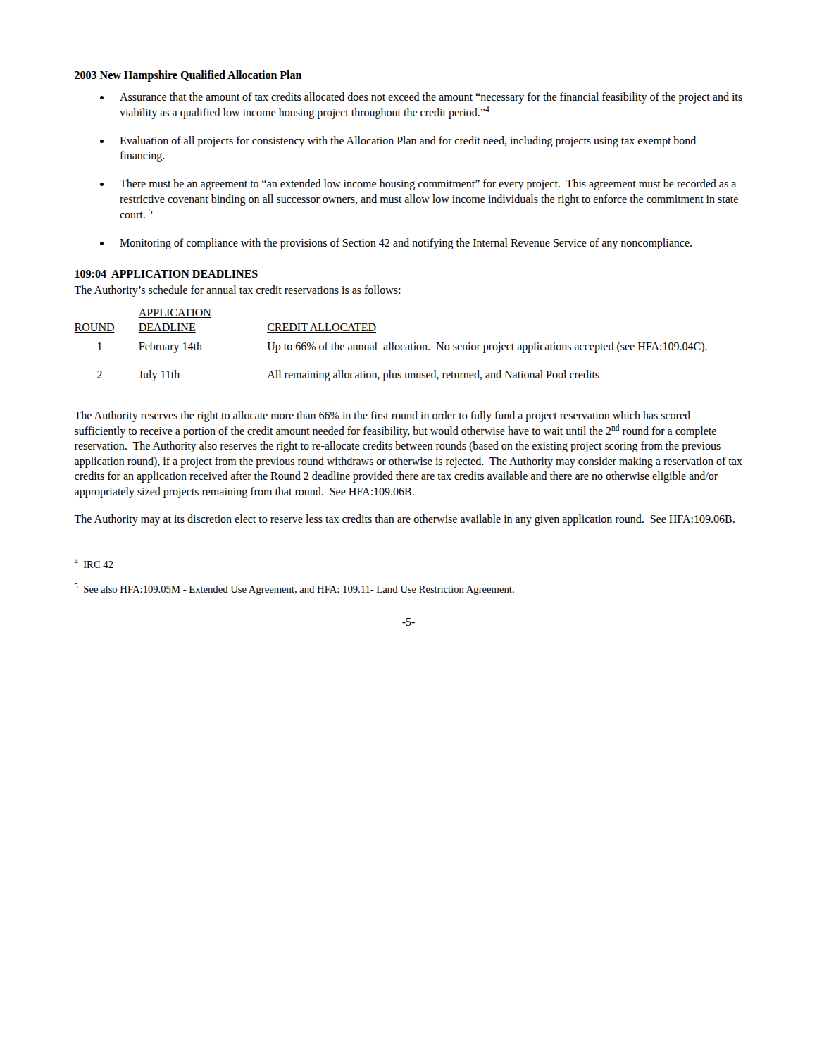2003 New Hampshire Qualified Allocation Plan
Assurance that the amount of tax credits allocated does not exceed the amount “necessary for the financial feasibility of the project and its viability as a qualified low income housing project throughout the credit period.”4
Evaluation of all projects for consistency with the Allocation Plan and for credit need, including projects using tax exempt bond financing.
There must be an agreement to “an extended low income housing commitment” for every project. This agreement must be recorded as a restrictive covenant binding on all successor owners, and must allow low income individuals the right to enforce the commitment in state court. 5
Monitoring of compliance with the provisions of Section 42 and notifying the Internal Revenue Service of any noncompliance.
109:04 APPLICATION DEADLINES
The Authority’s schedule for annual tax credit reservations is as follows:
| ROUND | APPLICATION DEADLINE | CREDIT ALLOCATED |
| --- | --- | --- |
| 1 | February 14th | Up to 66% of the annual allocation. No senior project applications accepted (see HFA:109.04C). |
| 2 | July 11th | All remaining allocation, plus unused, returned, and National Pool credits |
The Authority reserves the right to allocate more than 66% in the first round in order to fully fund a project reservation which has scored sufficiently to receive a portion of the credit amount needed for feasibility, but would otherwise have to wait until the 2nd round for a complete reservation. The Authority also reserves the right to re-allocate credits between rounds (based on the existing project scoring from the previous application round), if a project from the previous round withdraws or otherwise is rejected. The Authority may consider making a reservation of tax credits for an application received after the Round 2 deadline provided there are tax credits available and there are no otherwise eligible and/or appropriately sized projects remaining from that round. See HFA:109.06B.
The Authority may at its discretion elect to reserve less tax credits than are otherwise available in any given application round. See HFA:109.06B.
4 IRC 42
5 See also HFA:109.05M - Extended Use Agreement, and HFA: 109.11- Land Use Restriction Agreement.
-5-